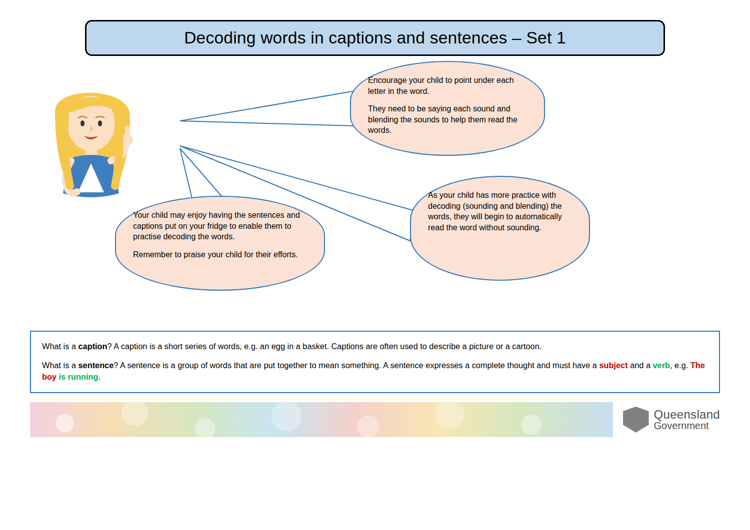Decoding words in captions and sentences – Set 1
Encourage your child to point under each letter in the word.
They need to be saying each sound and blending the sounds to help them read the words.
Your child may enjoy having the sentences and captions put on your fridge to enable them to practise decoding the words.
Remember to praise your child for their efforts.
As your child has more practice with decoding (sounding and blending) the words, they will begin to automatically read the word without sounding.
What is a caption? A caption is a short series of words, e.g. an egg in a basket. Captions are often used to describe a picture or a cartoon.
What is a sentence? A sentence is a group of words that are put together to mean something. A sentence expresses a complete thought and must have a subject and a verb, e.g. The boy is running.
Queensland
Government